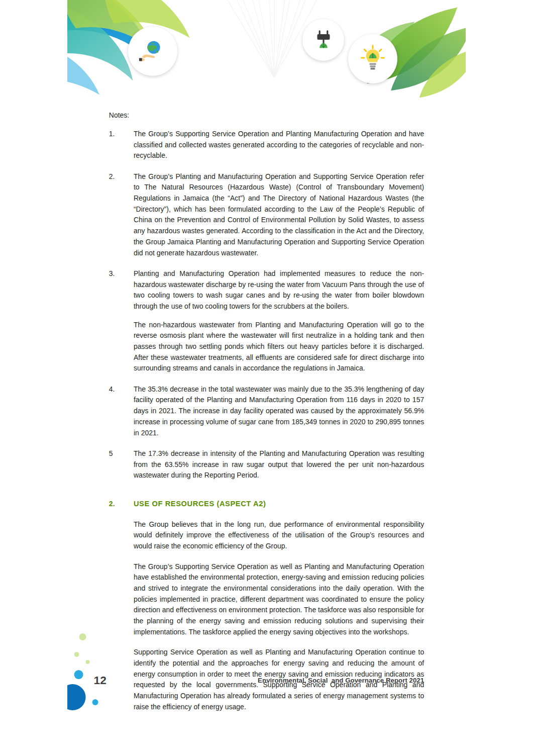Notes:
1.
The Group’s Supporting Service Operation and Planting Manufacturing Operation and have classified and collected wastes generated according to the categories of recyclable and non-recyclable.
2.
The Group’s Planting and Manufacturing Operation and Supporting Service Operation refer to The Natural Resources (Hazardous Waste) (Control of Transboundary Movement) Regulations in Jamaica (the “Act”) and The Directory of National Hazardous Wastes (the “Directory”), which has been formulated according to the Law of the People’s Republic of China on the Prevention and Control of Environmental Pollution by Solid Wastes, to assess any hazardous wastes generated. According to the classification in the Act and the Directory, the Group Jamaica Planting and Manufacturing Operation and Supporting Service Operation did not generate hazardous wastewater.
3.
Planting and Manufacturing Operation had implemented measures to reduce the non-hazardous wastewater discharge by re-using the water from Vacuum Pans through the use of two cooling towers to wash sugar canes and by re-using the water from boiler blowdown through the use of two cooling towers for the scrubbers at the boilers.
The non-hazardous wastewater from Planting and Manufacturing Operation will go to the reverse osmosis plant where the wastewater will first neutralize in a holding tank and then passes through two settling ponds which filters out heavy particles before it is discharged. After these wastewater treatments, all effluents are considered safe for direct discharge into surrounding streams and canals in accordance the regulations in Jamaica.
4.
The 35.3% decrease in the total wastewater was mainly due to the 35.3% lengthening of day facility operated of the Planting and Manufacturing Operation from 116 days in 2020 to 157 days in 2021. The increase in day facility operated was caused by the approximately 56.9% increase in processing volume of sugar cane from 185,349 tonnes in 2020 to 290,895 tonnes in 2021.
5
The 17.3% decrease in intensity of the Planting and Manufacturing Operation was resulting from the 63.55% increase in raw sugar output that lowered the per unit non-hazardous wastewater during the Reporting Period.
2.
Use of Resources (Aspect A2)
The Group believes that in the long run, due performance of environmental responsibility would definitely improve the effectiveness of the utilisation of the Group’s resources and would raise the economic efficiency of the Group.
The Group’s Supporting Service Operation as well as Planting and Manufacturing Operation have established the environmental protection, energy-saving and emission reducing policies and strived to integrate the environmental considerations into the daily operation. With the policies implemented in practice, different department was coordinated to ensure the policy direction and effectiveness on environment protection. The taskforce was also responsible for the planning of the energy saving and emission reducing solutions and supervising their implementations. The taskforce applied the energy saving objectives into the workshops.
Supporting Service Operation as well as Planting and Manufacturing Operation continue to identify the potential and the approaches for energy saving and reducing the amount of energy consumption in order to meet the energy saving and emission reducing indicators as requested by the local governments. Supporting Service Operation and Planting and Manufacturing Operation has already formulated a series of energy management systems to raise the efficiency of energy usage.
12
Environmental, Social and Governance Report 2021